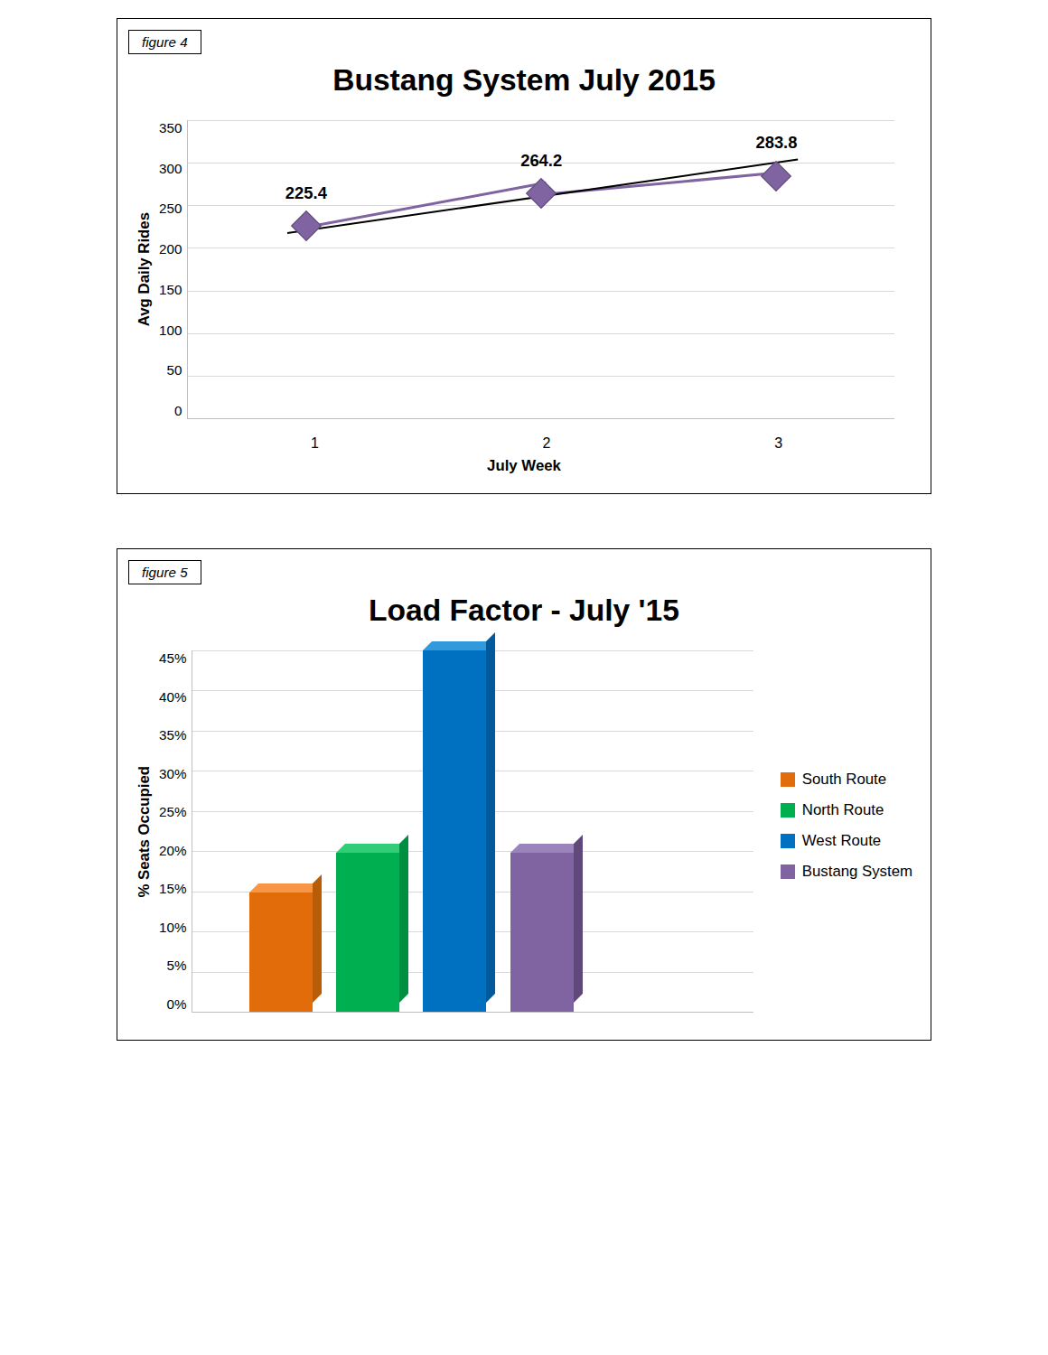figure 4
Bustang System July 2015
Avg Daily Rides
350 300 250 200 150 100 50 0
225.4
264.2
283.8
1 2 3
July Week
figure 5
Load Factor - July '15
% Seats Occupied
45% 40% 35% 30% 25% 20% 15% 10% 5% 0%
South Route
North Route
West Route
Bustang System